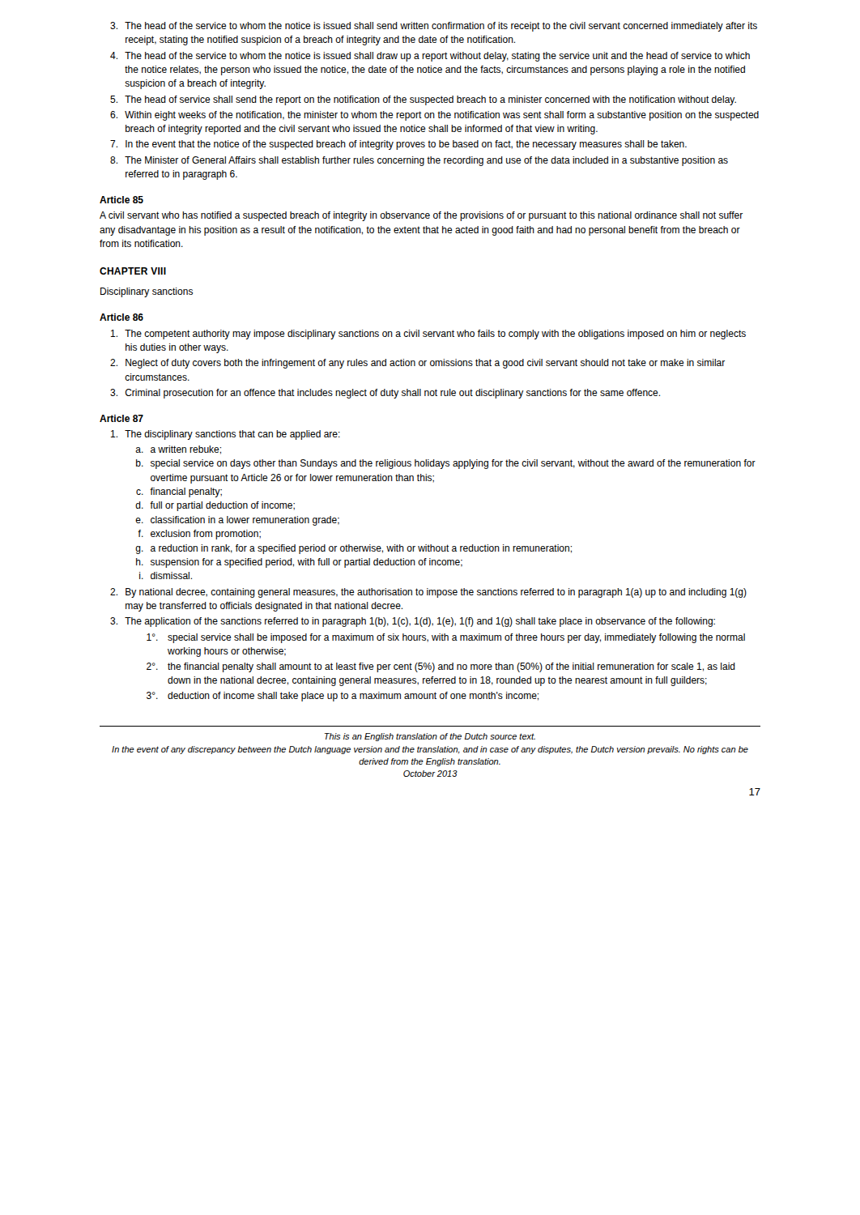The head of the service to whom the notice is issued shall send written confirmation of its receipt to the civil servant concerned immediately after its receipt, stating the notified suspicion of a breach of integrity and the date of the notification.
The head of the service to whom the notice is issued shall draw up a report without delay, stating the service unit and the head of service to which the notice relates, the person who issued the notice, the date of the notice and the facts, circumstances and persons playing a role in the notified suspicion of a breach of integrity.
The head of service shall send the report on the notification of the suspected breach to a minister concerned with the notification without delay.
Within eight weeks of the notification, the minister to whom the report on the notification was sent shall form a substantive position on the suspected breach of integrity reported and the civil servant who issued the notice shall be informed of that view in writing.
In the event that the notice of the suspected breach of integrity proves to be based on fact, the necessary measures shall be taken.
The Minister of General Affairs shall establish further rules concerning the recording and use of the data included in a substantive position as referred to in paragraph 6.
Article 85
A civil servant who has notified a suspected breach of integrity in observance of the provisions of or pursuant to this national ordinance shall not suffer any disadvantage in his position as a result of the notification, to the extent that he acted in good faith and had no personal benefit from the breach or from its notification.
CHAPTER VIII
Disciplinary sanctions
Article 86
The competent authority may impose disciplinary sanctions on a civil servant who fails to comply with the obligations imposed on him or neglects his duties in other ways.
Neglect of duty covers both the infringement of any rules and action or omissions that a good civil servant should not take or make in similar circumstances.
Criminal prosecution for an offence that includes neglect of duty shall not rule out disciplinary sanctions for the same offence.
Article 87
The disciplinary sanctions that can be applied are:
a written rebuke;
special service on days other than Sundays and the religious holidays applying for the civil servant, without the award of the remuneration for overtime pursuant to Article 26 or for lower remuneration than this;
financial penalty;
full or partial deduction of income;
classification in a lower remuneration grade;
exclusion from promotion;
a reduction in rank, for a specified period or otherwise, with or without a reduction in remuneration;
suspension for a specified period, with full or partial deduction of income;
dismissal.
By national decree, containing general measures, the authorisation to impose the sanctions referred to in paragraph 1(a) up to and including 1(g) may be transferred to officials designated in that national decree.
The application of the sanctions referred to in paragraph 1(b), 1(c), 1(d), 1(e), 1(f) and 1(g) shall take place in observance of the following:
1°. special service shall be imposed for a maximum of six hours, with a maximum of three hours per day, immediately following the normal working hours or otherwise;
2°. the financial penalty shall amount to at least five per cent (5%) and no more than (50%) of the initial remuneration for scale 1, as laid down in the national decree, containing general measures, referred to in 18, rounded up to the nearest amount in full guilders;
3°. deduction of income shall take place up to a maximum amount of one month's income;
This is an English translation of the Dutch source text.
In the event of any discrepancy between the Dutch language version and the translation, and in case of any disputes, the Dutch version prevails. No rights can be derived from the English translation.
October 2013
17